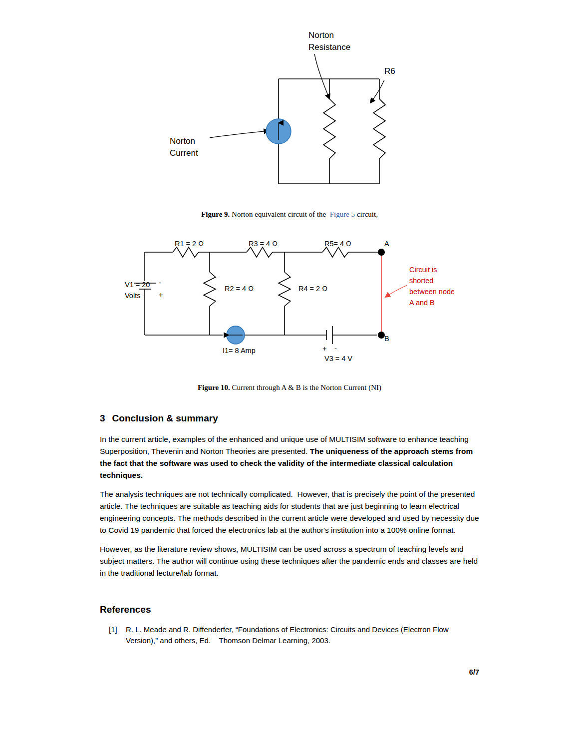Norton Resistance R6 Norton Current
Figure 9. Norton equivalent circuit of the Figure 5 circuit,
R1 = 2 Ω R3 = 4 Ω R5= 4 Ω A V1 = 20 Volts R2 = 4 Ω R4 = 2 Ω I1= 8 Amp V3 = 4 V B Circuit is shorted between nodes A and B - + + -
Figure 10. Current through A & B is the Norton Current (NI)
3 Conclusion & summary
In the current article, examples of the enhanced and unique use of MULTISIM software to enhance teaching Superposition, Thevenin and Norton Theories are presented. The uniqueness of the approach stems from the fact that the software was used to check the validity of the intermediate classical calculation techniques.
The analysis techniques are not technically complicated. However, that is precisely the point of the presented article. The techniques are suitable as teaching aids for students that are just beginning to learn electrical engineering concepts. The methods described in the current article were developed and used by necessity due to Covid 19 pandemic that forced the electronics lab at the author's institution into a 100% online format.
However, as the literature review shows, MULTISIM can be used across a spectrum of teaching levels and subject matters. The author will continue using these techniques after the pandemic ends and classes are held in the traditional lecture/lab format.
References
[1] R. L. Meade and R. Diffenderfer, “Foundations of Electronics: Circuits and Devices (Electron Flow Version),” and others, Ed. Thomson Delmar Learning, 2003.
6/7